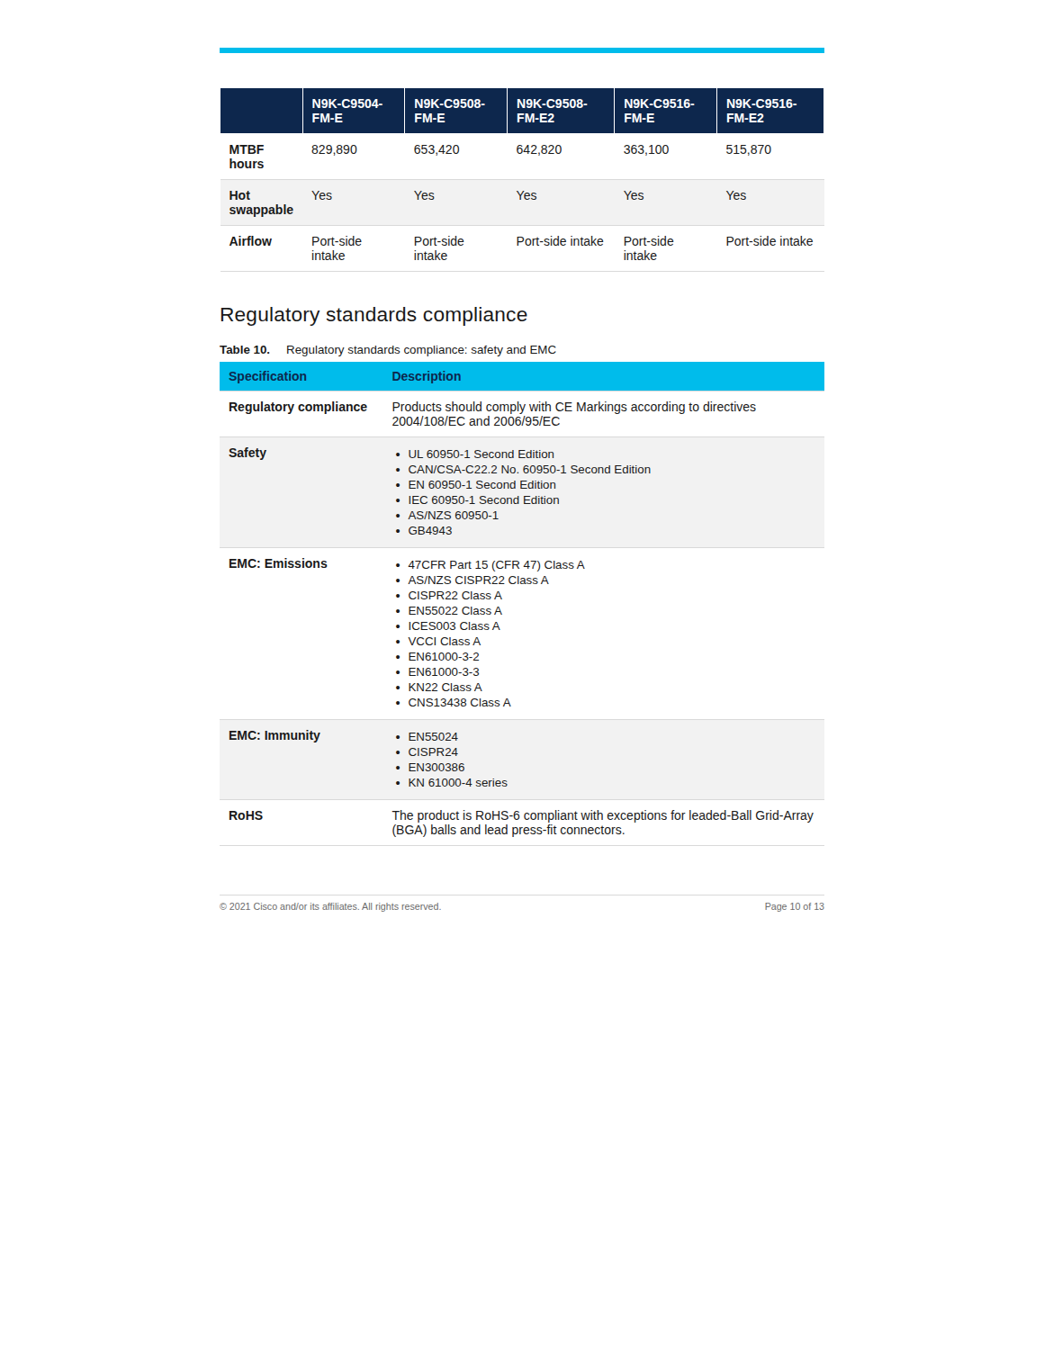| | N9K-C9504-FM-E | N9K-C9508-FM-E | N9K-C9508-FM-E2 | N9K-C9516-FM-E | N9K-C9516-FM-E2 |
| --- | --- | --- | --- | --- | --- |
| MTBF hours | 829,890 | 653,420 | 642,820 | 363,100 | 515,870 |
| Hot swappable | Yes | Yes | Yes | Yes | Yes |
| Airflow | Port-side intake | Port-side intake | Port-side intake | Port-side intake | Port-side intake |
Regulatory standards compliance
Table 10. Regulatory standards compliance: safety and EMC
| Specification | Description |
| --- | --- |
| Regulatory compliance | Products should comply with CE Markings according to directives 2004/108/EC and 2006/95/EC |
| Safety | UL 60950-1 Second Edition CAN/CSA-C22.2 No. 60950-1 Second Edition EN 60950-1 Second Edition IEC 60950-1 Second Edition AS/NZS 60950-1 GB4943 |
| EMC: Emissions | 47CFR Part 15 (CFR 47) Class A AS/NZS CISPR22 Class A CISPR22 Class A EN55022 Class A ICES003 Class A VCCI Class A EN61000-3-2 EN61000-3-3 KN22 Class A CNS13438 Class A |
| EMC: Immunity | EN55024 CISPR24 EN300386 KN 61000-4 series |
| RoHS | The product is RoHS-6 compliant with exceptions for leaded-Ball Grid-Array (BGA) balls and lead press-fit connectors. |
© 2021 Cisco and/or its affiliates. All rights reserved. Page 10 of 13